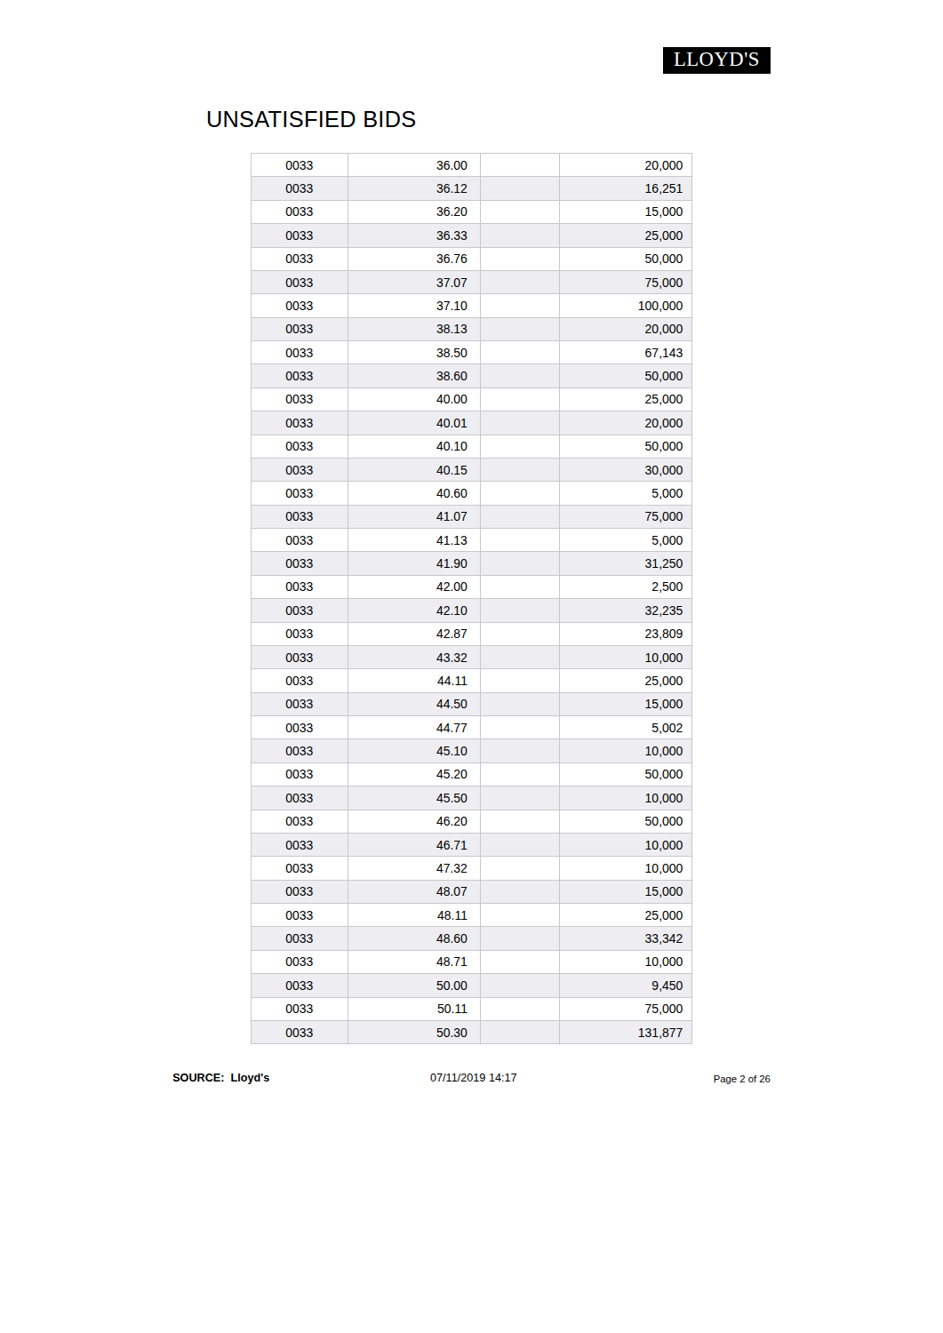LLOYD'S
UNSATISFIED BIDS
| 0033 | 36.00 | | 20,000 |
| 0033 | 36.12 | | 16,251 |
| 0033 | 36.20 | | 15,000 |
| 0033 | 36.33 | | 25,000 |
| 0033 | 36.76 | | 50,000 |
| 0033 | 37.07 | | 75,000 |
| 0033 | 37.10 | | 100,000 |
| 0033 | 38.13 | | 20,000 |
| 0033 | 38.50 | | 67,143 |
| 0033 | 38.60 | | 50,000 |
| 0033 | 40.00 | | 25,000 |
| 0033 | 40.01 | | 20,000 |
| 0033 | 40.10 | | 50,000 |
| 0033 | 40.15 | | 30,000 |
| 0033 | 40.60 | | 5,000 |
| 0033 | 41.07 | | 75,000 |
| 0033 | 41.13 | | 5,000 |
| 0033 | 41.90 | | 31,250 |
| 0033 | 42.00 | | 2,500 |
| 0033 | 42.10 | | 32,235 |
| 0033 | 42.87 | | 23,809 |
| 0033 | 43.32 | | 10,000 |
| 0033 | 44.11 | | 25,000 |
| 0033 | 44.50 | | 15,000 |
| 0033 | 44.77 | | 5,002 |
| 0033 | 45.10 | | 10,000 |
| 0033 | 45.20 | | 50,000 |
| 0033 | 45.50 | | 10,000 |
| 0033 | 46.20 | | 50,000 |
| 0033 | 46.71 | | 10,000 |
| 0033 | 47.32 | | 10,000 |
| 0033 | 48.07 | | 15,000 |
| 0033 | 48.11 | | 25,000 |
| 0033 | 48.60 | | 33,342 |
| 0033 | 48.71 | | 10,000 |
| 0033 | 50.00 | | 9,450 |
| 0033 | 50.11 | | 75,000 |
| 0033 | 50.30 | | 131,877 |
SOURCE: Lloyd's
07/11/2019 14:17
Page 2 of 26